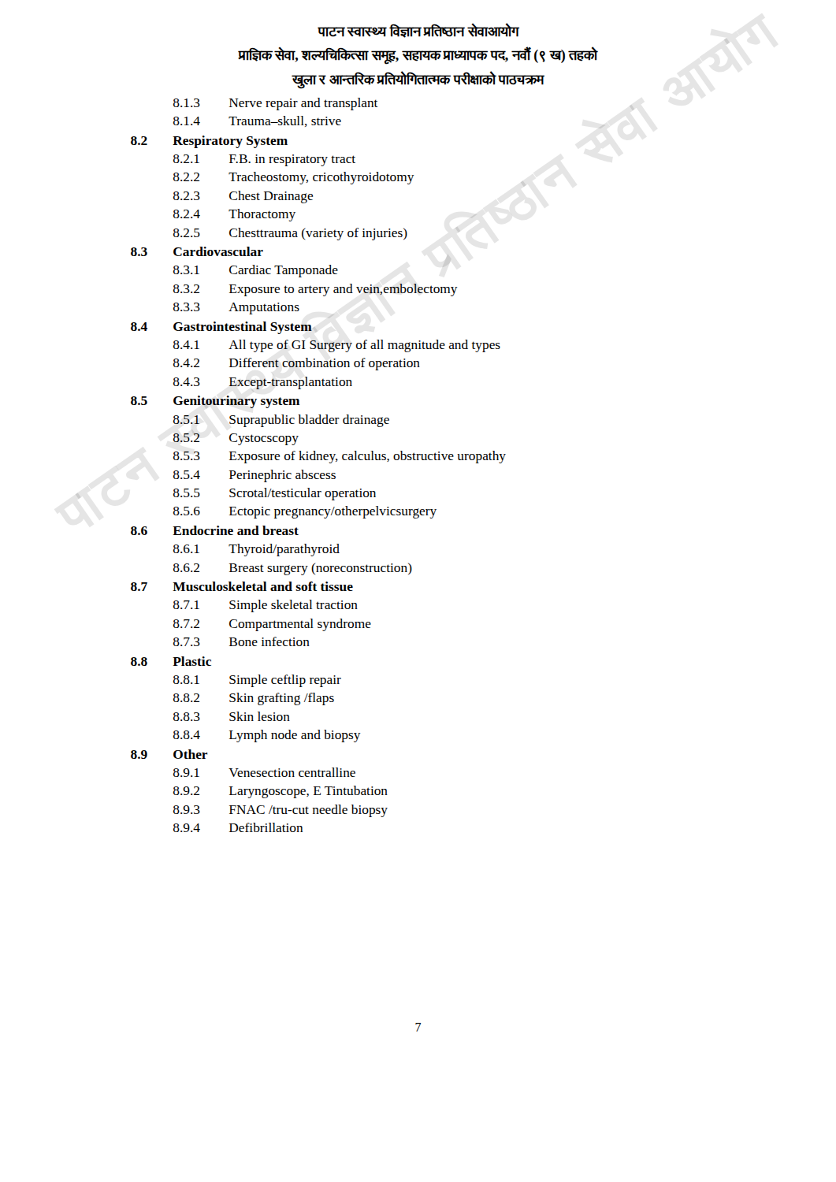पाटन स्वास्थ्य विज्ञान प्रतिष्ठान सेवा आयोग
पाटन स्वास्थ्य विज्ञान प्रतिष्ठान सेवाआयोग
प्राज्ञिक सेवा, शल्यचिकित्सा समूह, सहायक प्राध्यापक पद, नवौं (९ ख) तहको
खुला र आन्तरिक प्रतियोगितात्मक परीक्षाको पाठ्यक्रम
8.1.3 Nerve repair and transplant
8.1.4 Trauma–skull, strive
8.2 Respiratory System
8.2.1 F.B. in respiratory tract
8.2.2 Tracheostomy, cricothyroidotomy
8.2.3 Chest Drainage
8.2.4 Thoractomy
8.2.5 Chesttrauma (variety of injuries)
8.3 Cardiovascular
8.3.1 Cardiac Tamponade
8.3.2 Exposure to artery and vein,embolectomy
8.3.3 Amputations
8.4 Gastrointestinal System
8.4.1 All type of GI Surgery of all magnitude and types
8.4.2 Different combination of operation
8.4.3 Except-transplantation
8.5 Genitourinary system
8.5.1 Suprapublic bladder drainage
8.5.2 Cystocscopy
8.5.3 Exposure of kidney, calculus, obstructive uropathy
8.5.4 Perinephric abscess
8.5.5 Scrotal/testicular operation
8.5.6 Ectopic pregnancy/otherpelvicsurgery
8.6 Endocrine and breast
8.6.1 Thyroid/parathyroid
8.6.2 Breast surgery (noreconstruction)
8.7 Musculoskeletal and soft tissue
8.7.1 Simple skeletal traction
8.7.2 Compartmental syndrome
8.7.3 Bone infection
8.8 Plastic
8.8.1 Simple ceftlip repair
8.8.2 Skin grafting /flaps
8.8.3 Skin lesion
8.8.4 Lymph node and biopsy
8.9 Other
8.9.1 Venesection centralline
8.9.2 Laryngoscope, E Tintubation
8.9.3 FNAC /tru-cut needle biopsy
8.9.4 Defibrillation
7